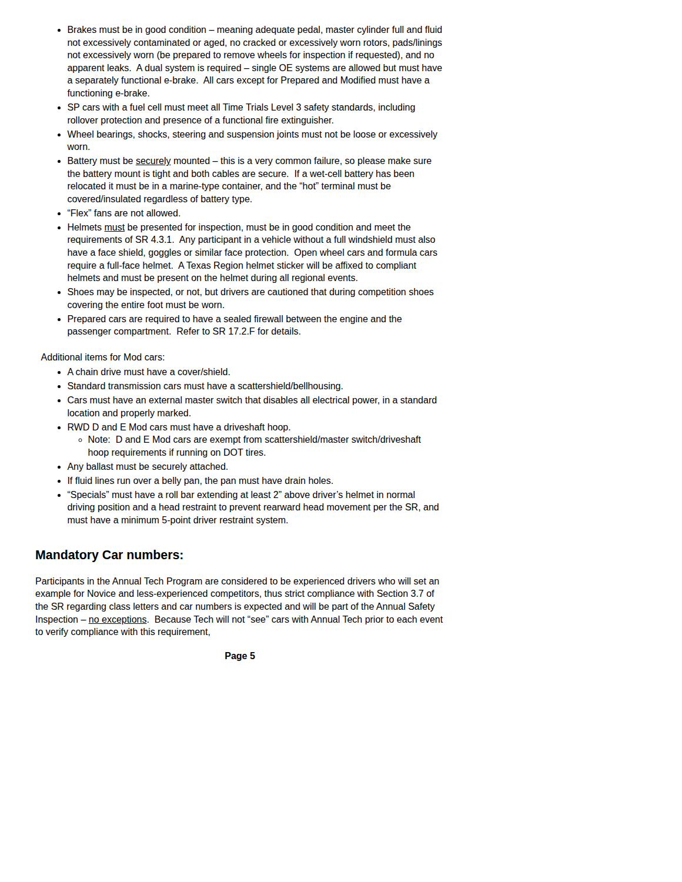Brakes must be in good condition – meaning adequate pedal, master cylinder full and fluid not excessively contaminated or aged, no cracked or excessively worn rotors, pads/linings not excessively worn (be prepared to remove wheels for inspection if requested), and no apparent leaks. A dual system is required – single OE systems are allowed but must have a separately functional e-brake. All cars except for Prepared and Modified must have a functioning e-brake.
SP cars with a fuel cell must meet all Time Trials Level 3 safety standards, including rollover protection and presence of a functional fire extinguisher.
Wheel bearings, shocks, steering and suspension joints must not be loose or excessively worn.
Battery must be securely mounted – this is a very common failure, so please make sure the battery mount is tight and both cables are secure. If a wet-cell battery has been relocated it must be in a marine-type container, and the “hot” terminal must be covered/insulated regardless of battery type.
“Flex” fans are not allowed.
Helmets must be presented for inspection, must be in good condition and meet the requirements of SR 4.3.1. Any participant in a vehicle without a full windshield must also have a face shield, goggles or similar face protection. Open wheel cars and formula cars require a full-face helmet. A Texas Region helmet sticker will be affixed to compliant helmets and must be present on the helmet during all regional events.
Shoes may be inspected, or not, but drivers are cautioned that during competition shoes covering the entire foot must be worn.
Prepared cars are required to have a sealed firewall between the engine and the passenger compartment. Refer to SR 17.2.F for details.
Additional items for Mod cars:
A chain drive must have a cover/shield.
Standard transmission cars must have a scattershield/bellhousing.
Cars must have an external master switch that disables all electrical power, in a standard location and properly marked.
RWD D and E Mod cars must have a driveshaft hoop.
Note: D and E Mod cars are exempt from scattershield/master switch/driveshaft hoop requirements if running on DOT tires.
Any ballast must be securely attached.
If fluid lines run over a belly pan, the pan must have drain holes.
“Specials” must have a roll bar extending at least 2” above driver’s helmet in normal driving position and a head restraint to prevent rearward head movement per the SR, and must have a minimum 5-point driver restraint system.
Mandatory Car numbers:
Participants in the Annual Tech Program are considered to be experienced drivers who will set an example for Novice and less-experienced competitors, thus strict compliance with Section 3.7 of the SR regarding class letters and car numbers is expected and will be part of the Annual Safety Inspection – no exceptions. Because Tech will not “see” cars with Annual Tech prior to each event to verify compliance with this requirement,
Page 5